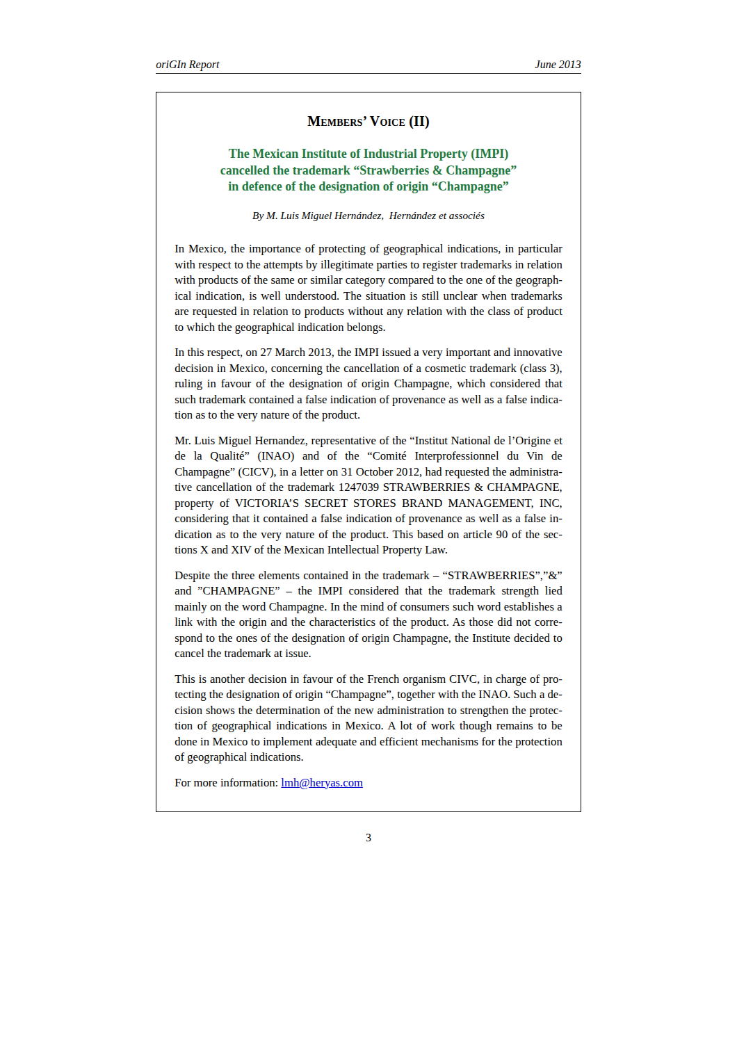oriGIn Report June 2013
Members’ Voice (II)
The Mexican Institute of Industrial Property (IMPI)
cancelled the trademark “Strawberries & Champagne”
in defence of the designation of origin “Champagne”
By M. Luis Miguel Hernández, Hernández et associés
In Mexico, the importance of protecting of geographical indications, in particular with respect to the attempts by illegitimate parties to register trademarks in relation with products of the same or similar category compared to the one of the geographical indication, is well understood. The situation is still unclear when trademarks are requested in relation to products without any relation with the class of product to which the geographical indication belongs.
In this respect, on 27 March 2013, the IMPI issued a very important and innovative decision in Mexico, concerning the cancellation of a cosmetic trademark (class 3), ruling in favour of the designation of origin Champagne, which considered that such trademark contained a false indication of provenance as well as a false indication as to the very nature of the product.
Mr. Luis Miguel Hernandez, representative of the “Institut National de l’Origine et de la Qualité” (INAO) and of the “Comité Interprofessionnel du Vin de Champagne” (CICV), in a letter on 31 October 2012, had requested the administrative cancellation of the trademark 1247039 STRAWBERRIES & CHAMPAGNE, property of VICTORIA’S SECRET STORES BRAND MANAGEMENT, INC, considering that it contained a false indication of provenance as well as a false indication as to the very nature of the product. This based on article 90 of the sections X and XIV of the Mexican Intellectual Property Law.
Despite the three elements contained in the trademark – “STRAWBERRIES”,”&” and ”CHAMPAGNE” – the IMPI considered that the trademark strength lied mainly on the word Champagne. In the mind of consumers such word establishes a link with the origin and the characteristics of the product. As those did not correspond to the ones of the designation of origin Champagne, the Institute decided to cancel the trademark at issue.
This is another decision in favour of the French organism CIVC, in charge of protecting the designation of origin “Champagne”, together with the INAO. Such a decision shows the determination of the new administration to strengthen the protection of geographical indications in Mexico. A lot of work though remains to be done in Mexico to implement adequate and efficient mechanisms for the protection of geographical indications.
For more information: lmh@heryas.com
3